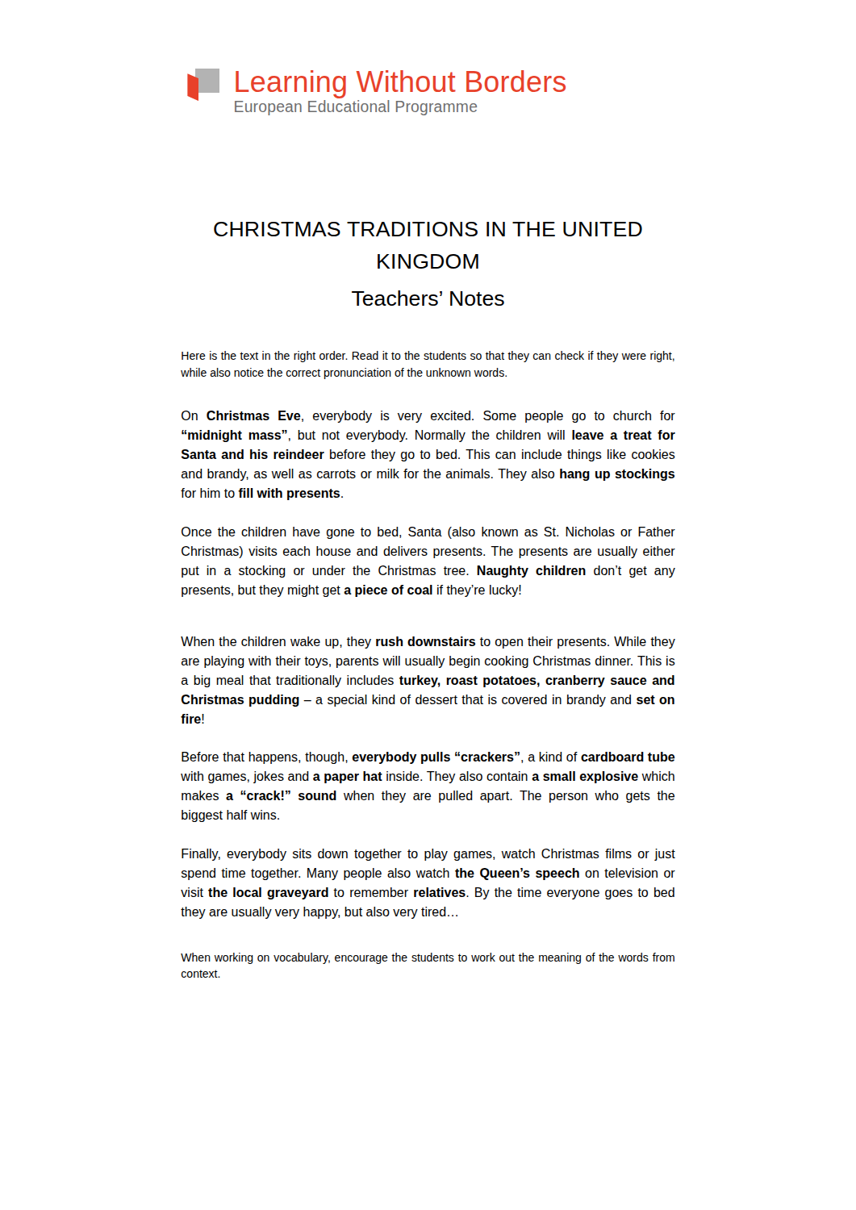Learning Without Borders
European Educational Programme
CHRISTMAS TRADITIONS IN THE UNITED KINGDOM
Teachers’ Notes
Here is the text in the right order. Read it to the students so that they can check if they were right, while also notice the correct pronunciation of the unknown words.
On Christmas Eve, everybody is very excited. Some people go to church for “midnight mass”, but not everybody. Normally the children will leave a treat for Santa and his reindeer before they go to bed. This can include things like cookies and brandy, as well as carrots or milk for the animals. They also hang up stockings for him to fill with presents.
Once the children have gone to bed, Santa (also known as St. Nicholas or Father Christmas) visits each house and delivers presents. The presents are usually either put in a stocking or under the Christmas tree. Naughty children don’t get any presents, but they might get a piece of coal if they’re lucky!
When the children wake up, they rush downstairs to open their presents. While they are playing with their toys, parents will usually begin cooking Christmas dinner. This is a big meal that traditionally includes turkey, roast potatoes, cranberry sauce and Christmas pudding – a special kind of dessert that is covered in brandy and set on fire!
Before that happens, though, everybody pulls “crackers”, a kind of cardboard tube with games, jokes and a paper hat inside. They also contain a small explosive which makes a “crack!” sound when they are pulled apart. The person who gets the biggest half wins.
Finally, everybody sits down together to play games, watch Christmas films or just spend time together. Many people also watch the Queen’s speech on television or visit the local graveyard to remember relatives. By the time everyone goes to bed they are usually very happy, but also very tired…
When working on vocabulary, encourage the students to work out the meaning of the words from context.